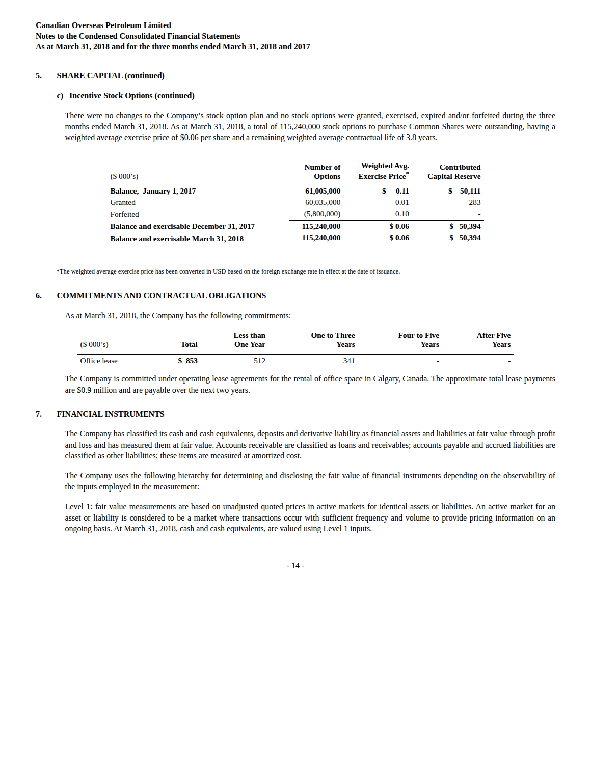Canadian Overseas Petroleum Limited
Notes to the Condensed Consolidated Financial Statements
As at March 31, 2018 and for the three months ended March 31, 2018 and 2017
5. SHARE CAPITAL (continued)
c) Incentive Stock Options (continued)
There were no changes to the Company’s stock option plan and no stock options were granted, exercised, expired and/or forfeited during the three months ended March 31, 2018. As at March 31, 2018, a total of 115,240,000 stock options to purchase Common Shares were outstanding, having a weighted average exercise price of $0.06 per share and a remaining weighted average contractual life of 3.8 years.
| ($ 000’s) | Number of Options | Weighted Avg. Exercise Price * | Contributed Capital Reserve |
| --- | --- | --- | --- |
| Balance, January 1, 2017 | 61,005,000 | $ 0.11 | $ 50,111 |
| Granted | 60,035,000 | 0.01 | 283 |
| Forfeited | (5,800,000) | 0.10 | - |
| Balance and exercisable December 31, 2017 | 115,240,000 | $ 0.06 | $ 50,394 |
| Balance and exercisable March 31, 2018 | 115,240,000 | $ 0.06 | $ 50,394 |
*The weighted average exercise price has been converted in USD based on the foreign exchange rate in effect at the date of issuance.
6. COMMITMENTS AND CONTRACTUAL OBLIGATIONS
As at March 31, 2018, the Company has the following commitments:
| ($ 000’s) | Total | Less than One Year | One to Three Years | Four to Five Years | After Five Years |
| --- | --- | --- | --- | --- | --- |
| Office lease | $ 853 | 512 | 341 | - | - |
The Company is committed under operating lease agreements for the rental of office space in Calgary, Canada. The approximate total lease payments are $0.9 million and are payable over the next two years.
7. FINANCIAL INSTRUMENTS
The Company has classified its cash and cash equivalents, deposits and derivative liability as financial assets and liabilities at fair value through profit and loss and has measured them at fair value. Accounts receivable are classified as loans and receivables; accounts payable and accrued liabilities are classified as other liabilities; these items are measured at amortized cost.
The Company uses the following hierarchy for determining and disclosing the fair value of financial instruments depending on the observability of the inputs employed in the measurement:
Level 1: fair value measurements are based on unadjusted quoted prices in active markets for identical assets or liabilities. An active market for an asset or liability is considered to be a market where transactions occur with sufficient frequency and volume to provide pricing information on an ongoing basis. At March 31, 2018, cash and cash equivalents, are valued using Level 1 inputs.
- 14 -